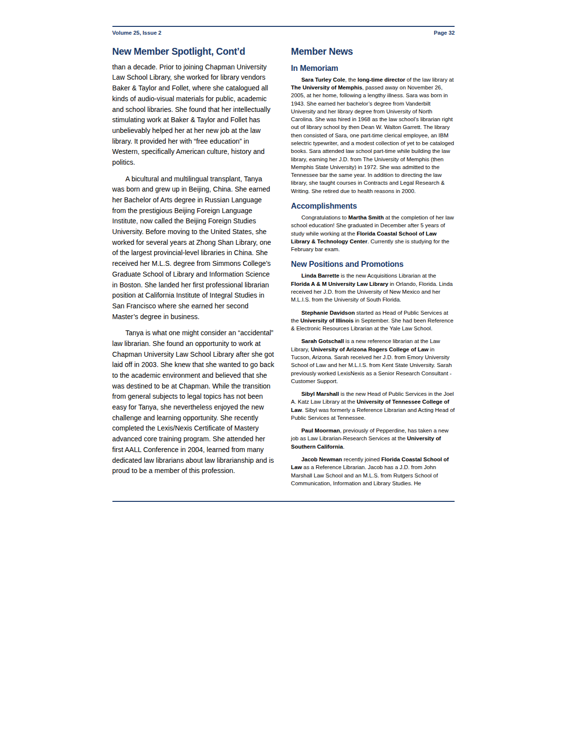Volume 25, Issue 2 Page 32
New Member Spotlight, Cont’d
than a decade. Prior to joining Chapman University Law School Library, she worked for library vendors Baker & Taylor and Follet, where she catalogued all kinds of audio-visual materials for public, academic and school libraries. She found that her intellectually stimulating work at Baker & Taylor and Follet has unbelievably helped her at her new job at the law library. It provided her with “free education” in Western, specifically American culture, history and politics.
A bicultural and multilingual transplant, Tanya was born and grew up in Beijing, China. She earned her Bachelor of Arts degree in Russian Language from the prestigious Beijing Foreign Language Institute, now called the Beijing Foreign Studies University. Before moving to the United States, she worked for several years at Zhong Shan Library, one of the largest provincial-level libraries in China. She received her M.L.S. degree from Simmons College’s Graduate School of Library and Information Science in Boston. She landed her first professional librarian position at California Institute of Integral Studies in San Francisco where she earned her second Master’s degree in business.
Tanya is what one might consider an “accidental” law librarian. She found an opportunity to work at Chapman University Law School Library after she got laid off in 2003. She knew that she wanted to go back to the academic environment and believed that she was destined to be at Chapman. While the transition from general subjects to legal topics has not been easy for Tanya, she nevertheless enjoyed the new challenge and learning opportunity. She recently completed the Lexis/Nexis Certificate of Mastery advanced core training program. She attended her first AALL Conference in 2004, learned from many dedicated law librarians about law librarianship and is proud to be a member of this profession.
Member News
In Memoriam
Sara Turley Cole, the long-time director of the law library at The University of Memphis, passed away on November 26, 2005, at her home, following a lengthy illness. Sara was born in 1943. She earned her bachelor’s degree from Vanderbilt University and her library degree from University of North Carolina. She was hired in 1968 as the law school’s librarian right out of library school by then Dean W. Walton Garrett. The library then consisted of Sara, one part-time clerical employee, an IBM selectric typewriter, and a modest collection of yet to be cataloged books. Sara attended law school part-time while building the law library, earning her J.D. from The University of Memphis (then Memphis State University) in 1972. She was admitted to the Tennessee bar the same year. In addition to directing the law library, she taught courses in Contracts and Legal Research & Writing. She retired due to health reasons in 2000.
Accomplishments
Congratulations to Martha Smith at the completion of her law school education! She graduated in December after 5 years of study while working at the Florida Coastal School of Law Library & Technology Center. Currently she is studying for the February bar exam.
New Positions and Promotions
Linda Barrette is the new Acquisitions Librarian at the Florida A & M University Law Library in Orlando, Florida. Linda received her J.D. from the University of New Mexico and her M.L.I.S. from the University of South Florida.
Stephanie Davidson started as Head of Public Services at the University of Illinois in September. She had been Reference & Electronic Resources Librarian at the Yale Law School.
Sarah Gotschall is a new reference librarian at the Law Library, University of Arizona Rogers College of Law in Tucson, Arizona. Sarah received her J.D. from Emory University School of Law and her M.L.I.S. from Kent State University. Sarah previously worked LexisNexis as a Senior Research Consultant - Customer Support.
Sibyl Marshall is the new Head of Public Services in the Joel A. Katz Law Library at the University of Tennessee College of Law. Sibyl was formerly a Reference Librarian and Acting Head of Public Services at Tennessee.
Paul Moorman, previously of Pepperdine, has taken a new job as Law Librarian-Research Services at the University of Southern California.
Jacob Newman recently joined Florida Coastal School of Law as a Reference Librarian. Jacob has a J.D. from John Marshall Law School and an M.L.S. from Rutgers School of Communication, Information and Library Studies. He